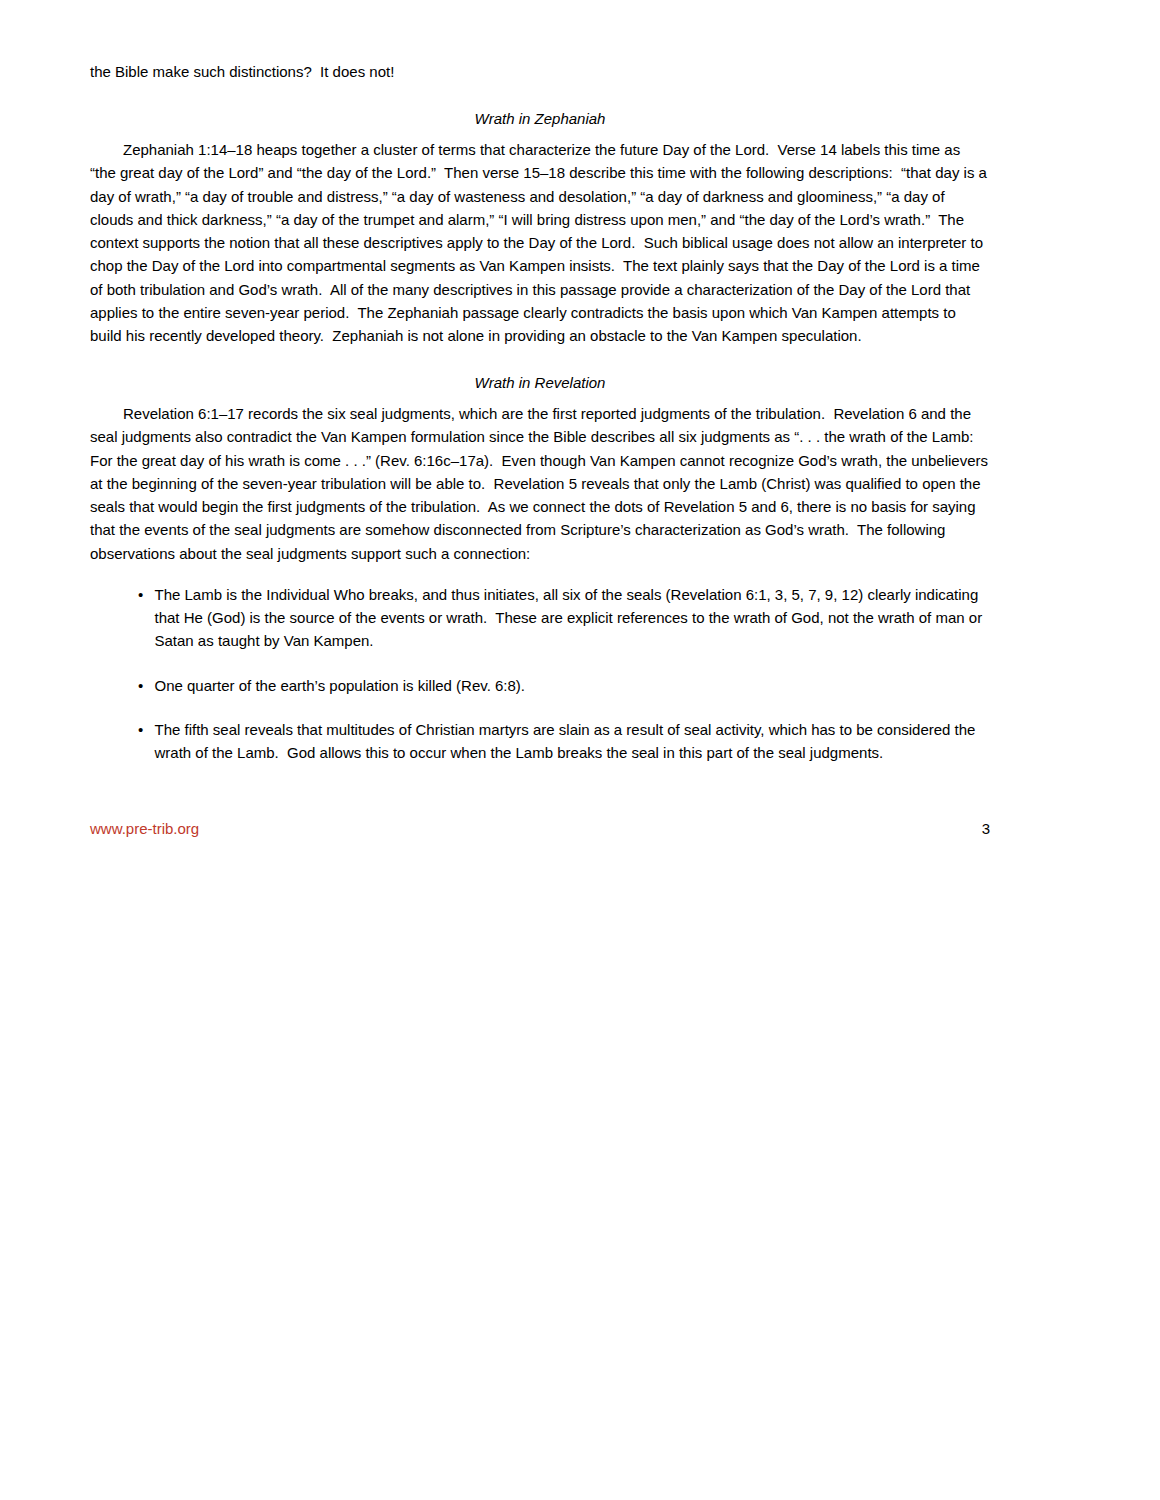the Bible make such distinctions? It does not!
Wrath in Zephaniah
Zephaniah 1:14–18 heaps together a cluster of terms that characterize the future Day of the Lord. Verse 14 labels this time as “the great day of the Lord” and “the day of the Lord.” Then verse 15–18 describe this time with the following descriptions: “that day is a day of wrath,” “a day of trouble and distress,” “a day of wasteness and desolation,” “a day of darkness and gloominess,” “a day of clouds and thick darkness,” “a day of the trumpet and alarm,” “I will bring distress upon men,” and “the day of the Lord’s wrath.” The context supports the notion that all these descriptives apply to the Day of the Lord. Such biblical usage does not allow an interpreter to chop the Day of the Lord into compartmental segments as Van Kampen insists. The text plainly says that the Day of the Lord is a time of both tribulation and God’s wrath. All of the many descriptives in this passage provide a characterization of the Day of the Lord that applies to the entire seven-year period. The Zephaniah passage clearly contradicts the basis upon which Van Kampen attempts to build his recently developed theory. Zephaniah is not alone in providing an obstacle to the Van Kampen speculation.
Wrath in Revelation
Revelation 6:1–17 records the six seal judgments, which are the first reported judgments of the tribulation. Revelation 6 and the seal judgments also contradict the Van Kampen formulation since the Bible describes all six judgments as “. . . the wrath of the Lamb: For the great day of his wrath is come . . .” (Rev. 6:16c–17a). Even though Van Kampen cannot recognize God’s wrath, the unbelievers at the beginning of the seven-year tribulation will be able to. Revelation 5 reveals that only the Lamb (Christ) was qualified to open the seals that would begin the first judgments of the tribulation. As we connect the dots of Revelation 5 and 6, there is no basis for saying that the events of the seal judgments are somehow disconnected from Scripture’s characterization as God’s wrath. The following observations about the seal judgments support such a connection:
The Lamb is the Individual Who breaks, and thus initiates, all six of the seals (Revelation 6:1, 3, 5, 7, 9, 12) clearly indicating that He (God) is the source of the events or wrath. These are explicit references to the wrath of God, not the wrath of man or Satan as taught by Van Kampen.
One quarter of the earth’s population is killed (Rev. 6:8).
The fifth seal reveals that multitudes of Christian martyrs are slain as a result of seal activity, which has to be considered the wrath of the Lamb. God allows this to occur when the Lamb breaks the seal in this part of the seal judgments.
www.pre-trib.org 3